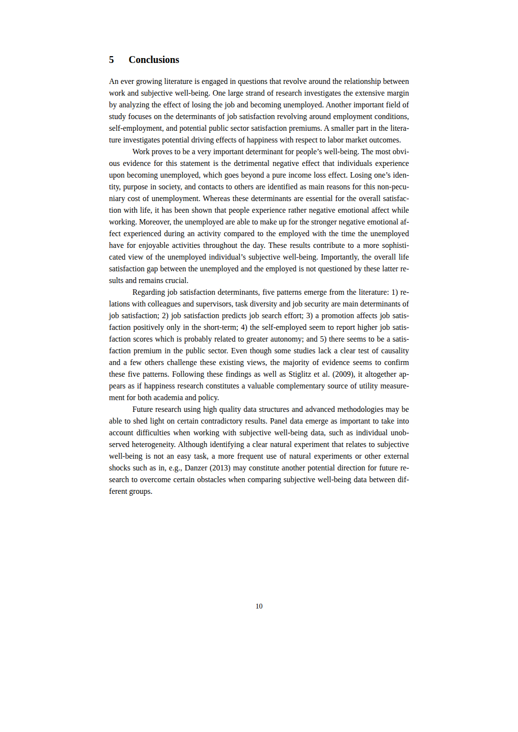5 Conclusions
An ever growing literature is engaged in questions that revolve around the relationship between work and subjective well-being. One large strand of research investigates the extensive margin by analyzing the effect of losing the job and becoming unemployed. Another important field of study focuses on the determinants of job satisfaction revolving around employment conditions, self-employment, and potential public sector satisfaction premiums. A smaller part in the literature investigates potential driving effects of happiness with respect to labor market outcomes.
Work proves to be a very important determinant for people’s well-being. The most obvious evidence for this statement is the detrimental negative effect that individuals experience upon becoming unemployed, which goes beyond a pure income loss effect. Losing one’s identity, purpose in society, and contacts to others are identified as main reasons for this non-pecuniary cost of unemployment. Whereas these determinants are essential for the overall satisfaction with life, it has been shown that people experience rather negative emotional affect while working. Moreover, the unemployed are able to make up for the stronger negative emotional affect experienced during an activity compared to the employed with the time the unemployed have for enjoyable activities throughout the day. These results contribute to a more sophisticated view of the unemployed individual’s subjective well-being. Importantly, the overall life satisfaction gap between the unemployed and the employed is not questioned by these latter results and remains crucial.
Regarding job satisfaction determinants, five patterns emerge from the literature: 1) relations with colleagues and supervisors, task diversity and job security are main determinants of job satisfaction; 2) job satisfaction predicts job search effort; 3) a promotion affects job satisfaction positively only in the short-term; 4) the self-employed seem to report higher job satisfaction scores which is probably related to greater autonomy; and 5) there seems to be a satisfaction premium in the public sector. Even though some studies lack a clear test of causality and a few others challenge these existing views, the majority of evidence seems to confirm these five patterns. Following these findings as well as Stiglitz et al. (2009), it altogether appears as if happiness research constitutes a valuable complementary source of utility measurement for both academia and policy.
Future research using high quality data structures and advanced methodologies may be able to shed light on certain contradictory results. Panel data emerge as important to take into account difficulties when working with subjective well-being data, such as individual unobserved heterogeneity. Although identifying a clear natural experiment that relates to subjective well-being is not an easy task, a more frequent use of natural experiments or other external shocks such as in, e.g., Danzer (2013) may constitute another potential direction for future research to overcome certain obstacles when comparing subjective well-being data between different groups.
10